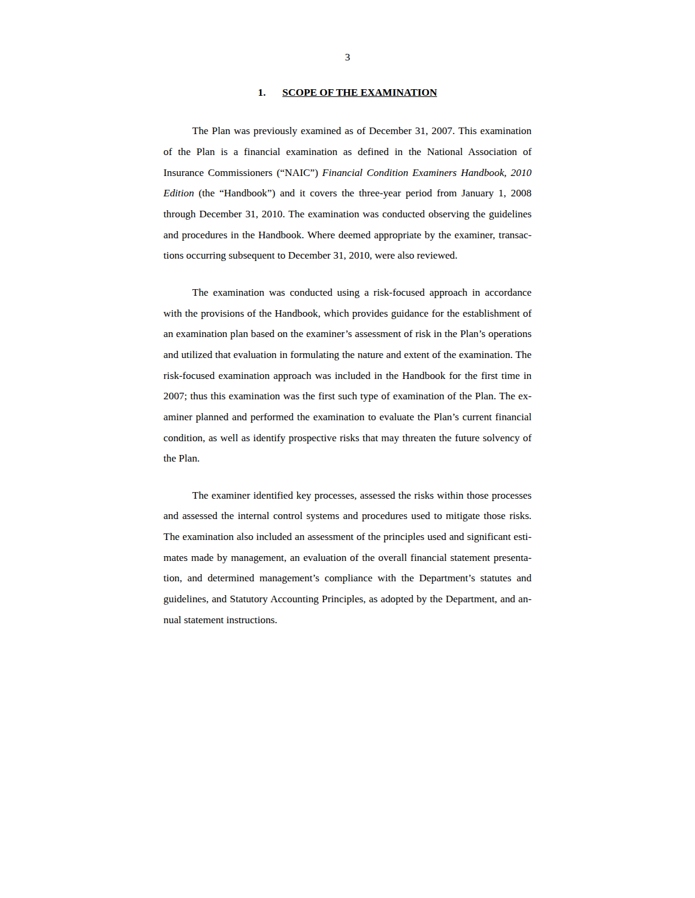3
1. SCOPE OF THE EXAMINATION
The Plan was previously examined as of December 31, 2007. This examination of the Plan is a financial examination as defined in the National Association of Insurance Commissioners (“NAIC”) Financial Condition Examiners Handbook, 2010 Edition (the “Handbook”) and it covers the three-year period from January 1, 2008 through December 31, 2010. The examination was conducted observing the guidelines and procedures in the Handbook. Where deemed appropriate by the examiner, transactions occurring subsequent to December 31, 2010, were also reviewed.
The examination was conducted using a risk-focused approach in accordance with the provisions of the Handbook, which provides guidance for the establishment of an examination plan based on the examiner’s assessment of risk in the Plan’s operations and utilized that evaluation in formulating the nature and extent of the examination. The risk-focused examination approach was included in the Handbook for the first time in 2007; thus this examination was the first such type of examination of the Plan. The examiner planned and performed the examination to evaluate the Plan’s current financial condition, as well as identify prospective risks that may threaten the future solvency of the Plan.
The examiner identified key processes, assessed the risks within those processes and assessed the internal control systems and procedures used to mitigate those risks. The examination also included an assessment of the principles used and significant estimates made by management, an evaluation of the overall financial statement presentation, and determined management’s compliance with the Department’s statutes and guidelines, and Statutory Accounting Principles, as adopted by the Department, and annual statement instructions.